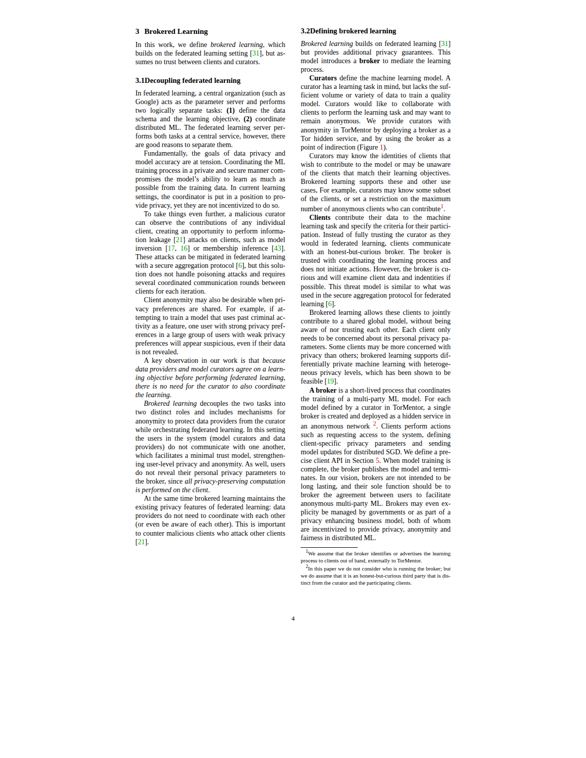3 Brokered Learning
In this work, we define brokered learning, which builds on the federated learning setting [31], but assumes no trust between clients and curators.
3.1 Decoupling federated learning
In federated learning, a central organization (such as Google) acts as the parameter server and performs two logically separate tasks: (1) define the data schema and the learning objective, (2) coordinate distributed ML. The federated learning server performs both tasks at a central service, however, there are good reasons to separate them.
Fundamentally, the goals of data privacy and model accuracy are at tension. Coordinating the ML training process in a private and secure manner compromises the model’s ability to learn as much as possible from the training data. In current learning settings, the coordinator is put in a position to provide privacy, yet they are not incentivized to do so.
To take things even further, a malicious curator can observe the contributions of any individual client, creating an opportunity to perform information leakage [21] attacks on clients, such as model inversion [17, 16] or membership inference [43]. These attacks can be mitigated in federated learning with a secure aggregation protocol [6], but this solution does not handle poisoning attacks and requires several coordinated communication rounds between clients for each iteration.
Client anonymity may also be desirable when privacy preferences are shared. For example, if attempting to train a model that uses past criminal activity as a feature, one user with strong privacy preferences in a large group of users with weak privacy preferences will appear suspicious, even if their data is not revealed.
A key observation in our work is that because data providers and model curators agree on a learning objective before performing federated learning, there is no need for the curator to also coordinate the learning.
Brokered learning decouples the two tasks into two distinct roles and includes mechanisms for anonymity to protect data providers from the curator while orchestrating federated learning. In this setting the users in the system (model curators and data providers) do not communicate with one another, which facilitates a minimal trust model, strengthening user-level privacy and anonymity. As well, users do not reveal their personal privacy parameters to the broker, since all privacy-preserving computation is performed on the client.
At the same time brokered learning maintains the existing privacy features of federated learning: data providers do not need to coordinate with each other (or even be aware of each other). This is important to counter malicious clients who attack other clients [21].
3.2 Defining brokered learning
Brokered learning builds on federated learning [31] but provides additional privacy guarantees. This model introduces a broker to mediate the learning process.
Curators define the machine learning model. A curator has a learning task in mind, but lacks the sufficient volume or variety of data to train a quality model. Curators would like to collaborate with clients to perform the learning task and may want to remain anonymous. We provide curators with anonymity in TorMentor by deploying a broker as a Tor hidden service, and by using the broker as a point of indirection (Figure 1).
Curators may know the identities of clients that wish to contribute to the model or may be unaware of the clients that match their learning objectives. Brokered learning supports these and other use cases, For example, curators may know some subset of the clients, or set a restriction on the maximum number of anonymous clients who can contribute1.
Clients contribute their data to the machine learning task and specify the criteria for their participation. Instead of fully trusting the curator as they would in federated learning, clients communicate with an honest-but-curious broker. The broker is trusted with coordinating the learning process and does not initiate actions. However, the broker is curious and will examine client data and indentities if possible. This threat model is similar to what was used in the secure aggregation protocol for federated learning [6].
Brokered learning allows these clients to jointly contribute to a shared global model, without being aware of nor trusting each other. Each client only needs to be concerned about its personal privacy parameters. Some clients may be more concerned with privacy than others; brokered learning supports differentially private machine learning with heterogeneous privacy levels, which has been shown to be feasible [19].
A broker is a short-lived process that coordinates the training of a multi-party ML model. For each model defined by a curator in TorMentor, a single broker is created and deployed as a hidden service in an anonymous network 2. Clients perform actions such as requesting access to the system, defining client-specific privacy parameters and sending model updates for distributed SGD. We define a precise client API in Section 5. When model training is complete, the broker publishes the model and terminates. In our vision, brokers are not intended to be long lasting, and their sole function should be to broker the agreement between users to facilitate anonymous multi-party ML. Brokers may even explicity be managed by governments or as part of a privacy enhancing business model, both of whom are incentivized to provide privacy, anonymity and fairness in distributed ML.
1We assume that the broker identifies or advertises the learning process to clients out of band, externally to TorMentor.
2In this paper we do not consider who is running the broker; but we do assume that it is an honest-but-curious third party that is distinct from the curator and the participating clients.
4